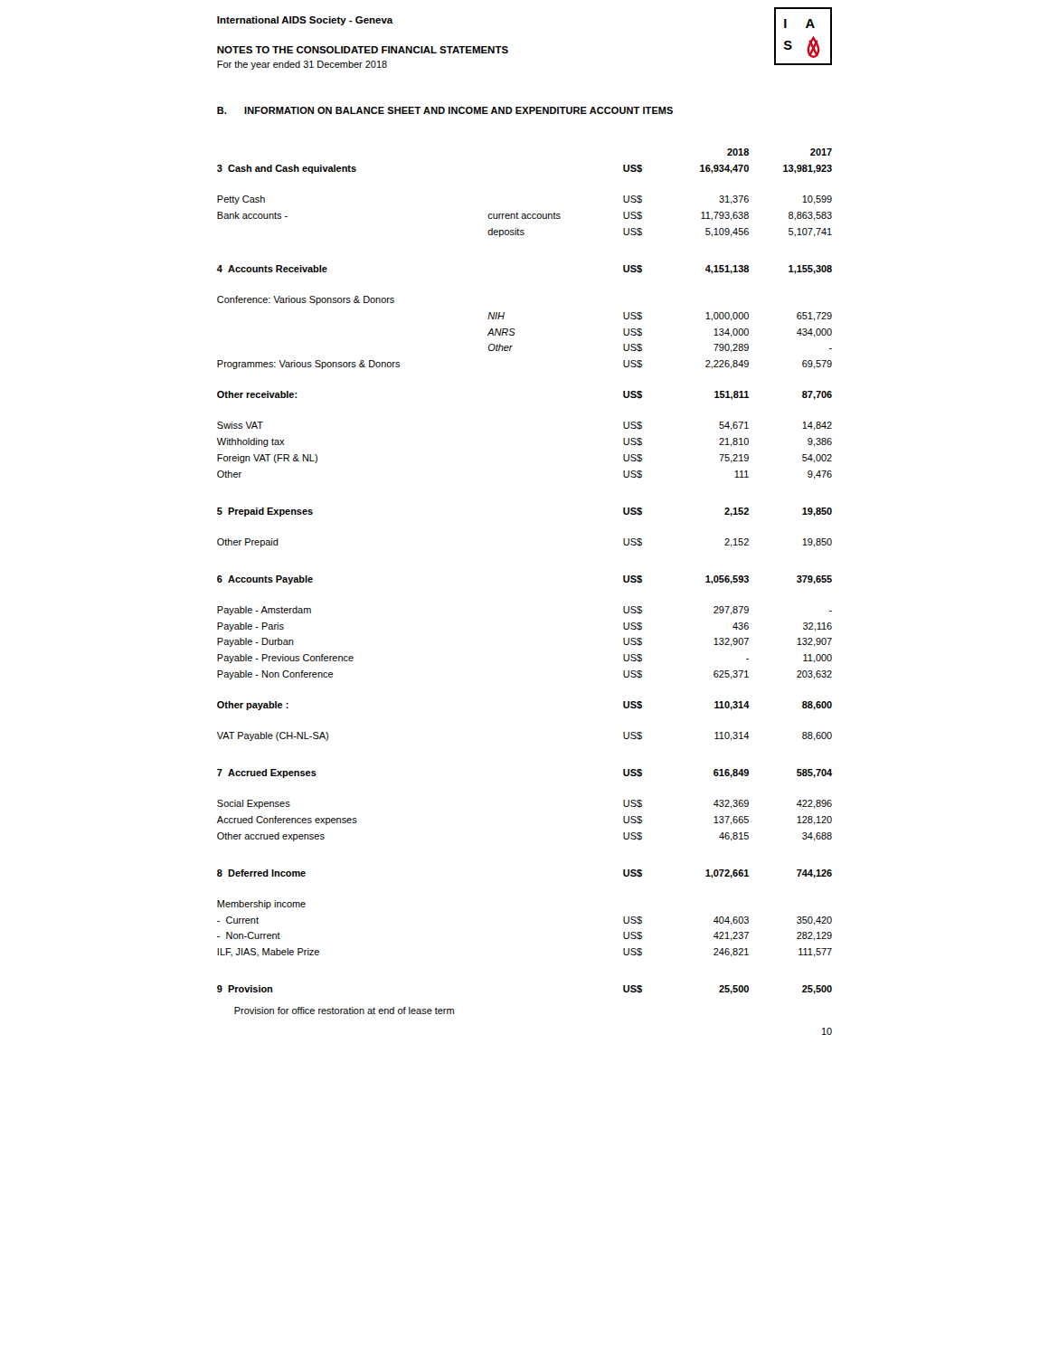I A S
International AIDS Society - Geneva
NOTES TO THE CONSOLIDATED FINANCIAL STATEMENTS
For the year ended 31 December 2018
B. INFORMATION ON BALANCE SHEET AND INCOME AND EXPENDITURE ACCOUNT ITEMS
| | | | 2018 | 2017 |
| 3 Cash and Cash equivalents | | US$ | 16,934,470 | 13,981,923 |
| Petty Cash | | US$ | 31,376 | 10,599 |
| Bank accounts - | current accounts | US$ | 11,793,638 | 8,863,583 |
| | deposits | US$ | 5,109,456 | 5,107,741 |
| 4 Accounts Receivable | | US$ | 4,151,138 | 1,155,308 |
| Conference: Various Sponsors & Donors | | | | |
| | NIH | US$ | 1,000,000 | 651,729 |
| | ANRS | US$ | 134,000 | 434,000 |
| | Other | US$ | 790,289 | - |
| Programmes: Various Sponsors & Donors | | US$ | 2,226,849 | 69,579 |
| Other receivable: | | US$ | 151,811 | 87,706 |
| Swiss VAT | | US$ | 54,671 | 14,842 |
| Withholding tax | | US$ | 21,810 | 9,386 |
| Foreign VAT (FR & NL) | | US$ | 75,219 | 54,002 |
| Other | | US$ | 111 | 9,476 |
| 5 Prepaid Expenses | | US$ | 2,152 | 19,850 |
| Other Prepaid | | US$ | 2,152 | 19,850 |
| 6 Accounts Payable | | US$ | 1,056,593 | 379,655 |
| Payable - Amsterdam | | US$ | 297,879 | - |
| Payable - Paris | | US$ | 436 | 32,116 |
| Payable - Durban | | US$ | 132,907 | 132,907 |
| Payable - Previous Conference | | US$ | - | 11,000 |
| Payable - Non Conference | | US$ | 625,371 | 203,632 |
| Other payable : | | US$ | 110,314 | 88,600 |
| VAT Payable (CH-NL-SA) | | US$ | 110,314 | 88,600 |
| 7 Accrued Expenses | | US$ | 616,849 | 585,704 |
| Social Expenses | | US$ | 432,369 | 422,896 |
| Accrued Conferences expenses | | US$ | 137,665 | 128,120 |
| Other accrued expenses | | US$ | 46,815 | 34,688 |
| 8 Deferred Income | | US$ | 1,072,661 | 744,126 |
| Membership income | | | | |
| - Current | | US$ | 404,603 | 350,420 |
| - Non-Current | | US$ | 421,237 | 282,129 |
| ILF, JIAS, Mabele Prize | | US$ | 246,821 | 111,577 |
| 9 Provision | | US$ | 25,500 | 25,500 |
Provision for office restoration at end of lease term
10